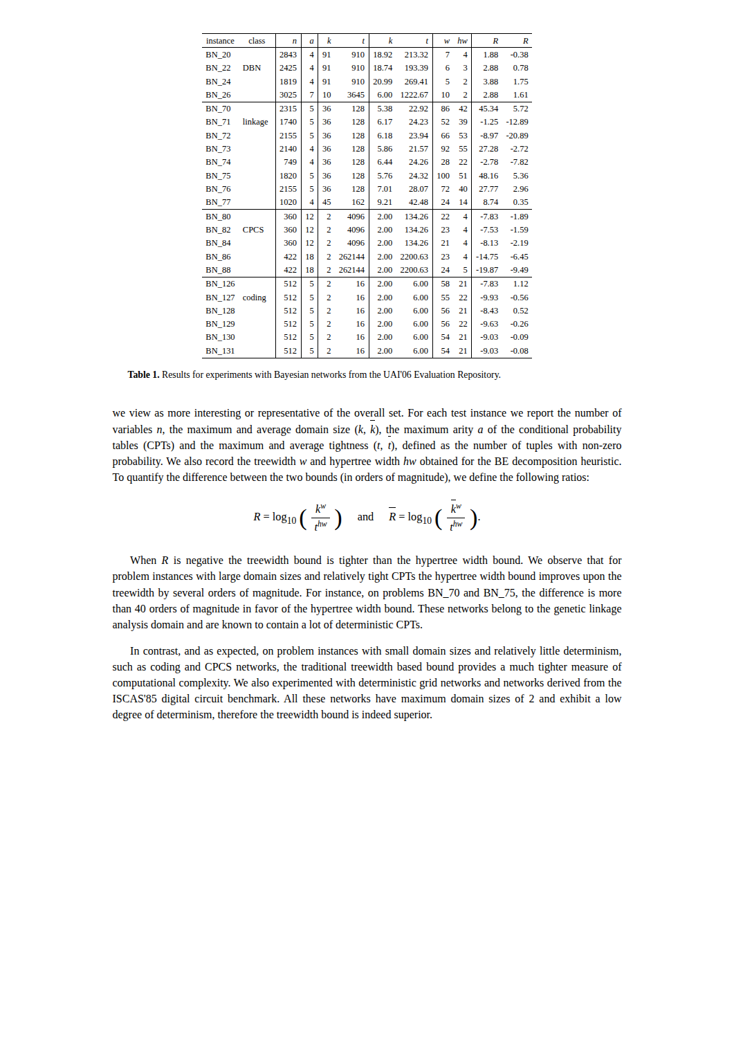| instance | class | n | a | k | t | k | t | w | hw | R | R |
| --- | --- | --- | --- | --- | --- | --- | --- | --- | --- | --- | --- |
| BN_20 | | 2843 | 4 | 91 | 910 | 18.92 | 213.32 | 7 | 4 | 1.88 | -0.38 |
| BN_22 | DBN | 2425 | 4 | 91 | 910 | 18.74 | 193.39 | 6 | 3 | 2.88 | 0.78 |
| BN_24 | | 1819 | 4 | 91 | 910 | 20.99 | 269.41 | 5 | 2 | 3.88 | 1.75 |
| BN_26 | | 3025 | 7 | 10 | 3645 | 6.00 | 1222.67 | 10 | 2 | 2.88 | 1.61 |
| BN_70 | | 2315 | 5 | 36 | 128 | 5.38 | 22.92 | 86 | 42 | 45.34 | 5.72 |
| BN_71 | linkage | 1740 | 5 | 36 | 128 | 6.17 | 24.23 | 52 | 39 | -1.25 | -12.89 |
| BN_72 | | 2155 | 5 | 36 | 128 | 6.18 | 23.94 | 66 | 53 | -8.97 | -20.89 |
| BN_73 | | 2140 | 4 | 36 | 128 | 5.86 | 21.57 | 92 | 55 | 27.28 | -2.72 |
| BN_74 | | 749 | 4 | 36 | 128 | 6.44 | 24.26 | 28 | 22 | -2.78 | -7.82 |
| BN_75 | | 1820 | 5 | 36 | 128 | 5.76 | 24.32 | 100 | 51 | 48.16 | 5.36 |
| BN_76 | | 2155 | 5 | 36 | 128 | 7.01 | 28.07 | 72 | 40 | 27.77 | 2.96 |
| BN_77 | | 1020 | 4 | 45 | 162 | 9.21 | 42.48 | 24 | 14 | 8.74 | 0.35 |
| BN_80 | | 360 | 12 | 2 | 4096 | 2.00 | 134.26 | 22 | 4 | -7.83 | -1.89 |
| BN_82 | CPCS | 360 | 12 | 2 | 4096 | 2.00 | 134.26 | 23 | 4 | -7.53 | -1.59 |
| BN_84 | | 360 | 12 | 2 | 4096 | 2.00 | 134.26 | 21 | 4 | -8.13 | -2.19 |
| BN_86 | | 422 | 18 | 2 | 262144 | 2.00 | 2200.63 | 23 | 4 | -14.75 | -6.45 |
| BN_88 | | 422 | 18 | 2 | 262144 | 2.00 | 2200.63 | 24 | 5 | -19.87 | -9.49 |
| BN_126 | | 512 | 5 | 2 | 16 | 2.00 | 6.00 | 58 | 21 | -7.83 | 1.12 |
| BN_127 | coding | 512 | 5 | 2 | 16 | 2.00 | 6.00 | 55 | 22 | -9.93 | -0.56 |
| BN_128 | | 512 | 5 | 2 | 16 | 2.00 | 6.00 | 56 | 21 | -8.43 | 0.52 |
| BN_129 | | 512 | 5 | 2 | 16 | 2.00 | 6.00 | 56 | 22 | -9.63 | -0.26 |
| BN_130 | | 512 | 5 | 2 | 16 | 2.00 | 6.00 | 54 | 21 | -9.03 | -0.09 |
| BN_131 | | 512 | 5 | 2 | 16 | 2.00 | 6.00 | 54 | 21 | -9.03 | -0.08 |
Table 1. Results for experiments with Bayesian networks from the UAI'06 Evaluation Repository.
we view as more interesting or representative of the overall set. For each test instance we report the number of variables n, the maximum and average domain size (k, k), the maximum arity a of the conditional probability tables (CPTs) and the maximum and average tightness (t, t), defined as the number of tuples with non-zero probability. We also record the treewidth w and hypertree width hw obtained for the BE decomposition heuristic. To quantify the difference between the two bounds (in orders of magnitude), we define the following ratios:
R = log10 ( kw thw ) and R = log10 ( kw thw ).
When R is negative the treewidth bound is tighter than the hypertree width bound. We observe that for problem instances with large domain sizes and relatively tight CPTs the hypertree width bound improves upon the treewidth by several orders of magnitude. For instance, on problems BN_70 and BN_75, the difference is more than 40 orders of magnitude in favor of the hypertree width bound. These networks belong to the genetic linkage analysis domain and are known to contain a lot of deterministic CPTs.
In contrast, and as expected, on problem instances with small domain sizes and relatively little determinism, such as coding and CPCS networks, the traditional treewidth based bound provides a much tighter measure of computational complexity. We also experimented with deterministic grid networks and networks derived from the ISCAS'85 digital circuit benchmark. All these networks have maximum domain sizes of 2 and exhibit a low degree of determinism, therefore the treewidth bound is indeed superior.